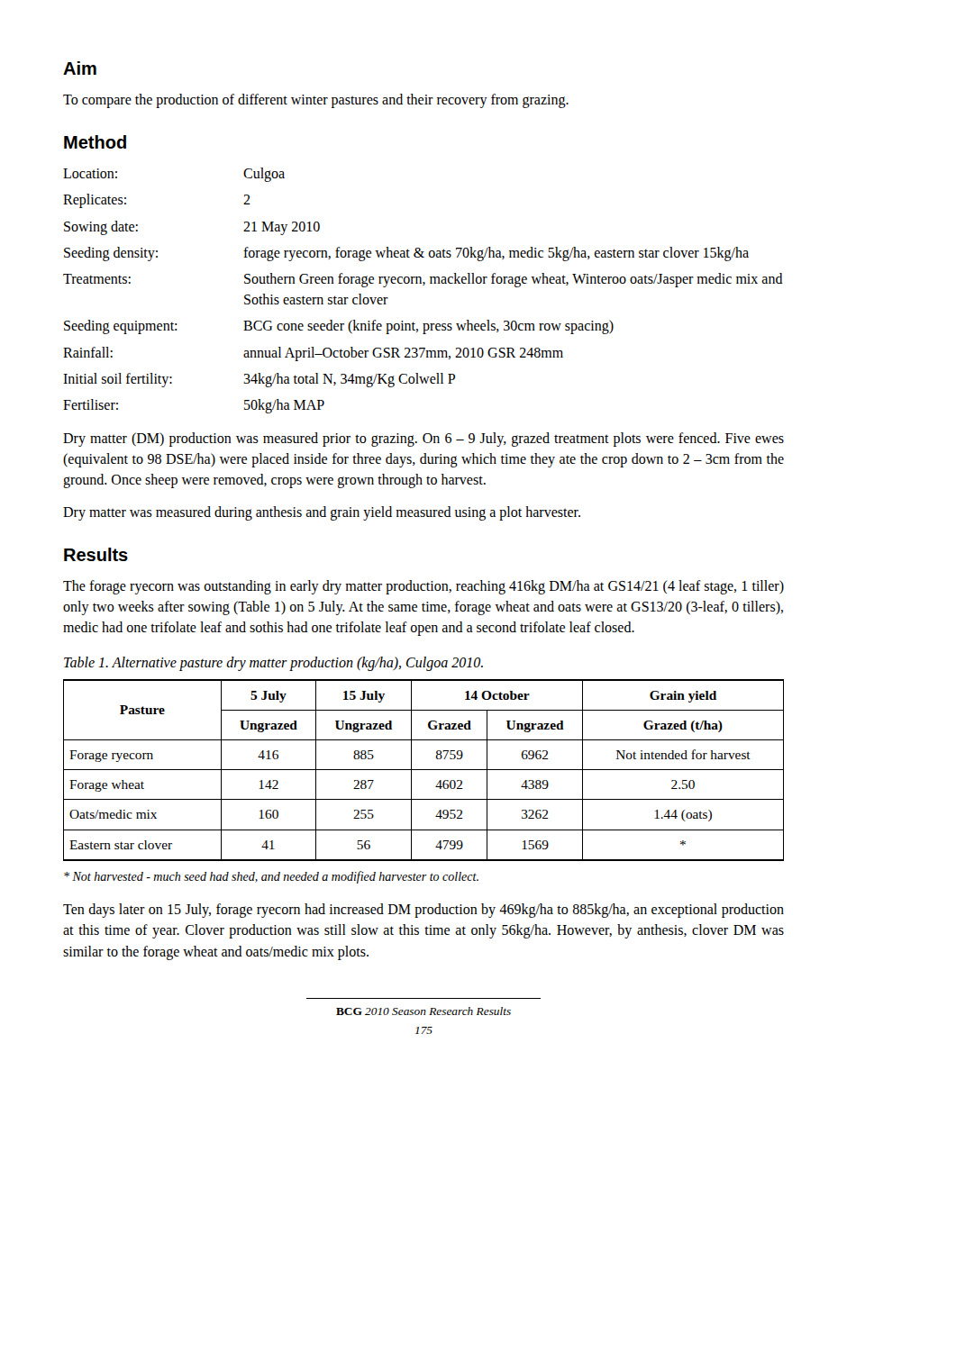Aim
To compare the production of different winter pastures and their recovery from grazing.
Method
Location:
Culgoa
Replicates:
2
Sowing date:
21 May 2010
Seeding density:
forage ryecorn, forage wheat & oats 70kg/ha, medic 5kg/ha, eastern star clover 15kg/ha
Treatments:
Southern Green forage ryecorn, mackellor forage wheat, Winteroo oats/Jasper medic mix and Sothis eastern star clover
Seeding equipment:
BCG cone seeder (knife point, press wheels, 30cm row spacing)
Rainfall:
annual April–October GSR 237mm, 2010 GSR 248mm
Initial soil fertility:
34kg/ha total N, 34mg/Kg Colwell P
Fertiliser:
50kg/ha MAP
Dry matter (DM) production was measured prior to grazing. On 6 – 9 July, grazed treatment plots were fenced. Five ewes (equivalent to 98 DSE/ha) were placed inside for three days, during which time they ate the crop down to 2 – 3cm from the ground. Once sheep were removed, crops were grown through to harvest.
Dry matter was measured during anthesis and grain yield measured using a plot harvester.
Results
The forage ryecorn was outstanding in early dry matter production, reaching 416kg DM/ha at GS14/21 (4 leaf stage, 1 tiller) only two weeks after sowing (Table 1) on 5 July. At the same time, forage wheat and oats were at GS13/20 (3-leaf, 0 tillers), medic had one trifolate leaf and sothis had one trifolate leaf open and a second trifolate leaf closed.
Table 1. Alternative pasture dry matter production (kg/ha), Culgoa 2010.
| Pasture | 5 July | 15 July | 14 October | Grain yield |
| --- | --- | --- | --- | --- |
| Ungrazed | Ungrazed | Grazed | Ungrazed | Grazed (t/ha) |
| Forage ryecorn | 416 | 885 | 8759 | 6962 | Not intended for harvest |
| Forage wheat | 142 | 287 | 4602 | 4389 | 2.50 |
| Oats/medic mix | 160 | 255 | 4952 | 3262 | 1.44 (oats) |
| Eastern star clover | 41 | 56 | 4799 | 1569 | * |
* Not harvested - much seed had shed, and needed a modified harvester to collect.
Ten days later on 15 July, forage ryecorn had increased DM production by 469kg/ha to 885kg/ha, an exceptional production at this time of year. Clover production was still slow at this time at only 56kg/ha. However, by anthesis, clover DM was similar to the forage wheat and oats/medic mix plots.
BCG 2010 Season Research Results
175